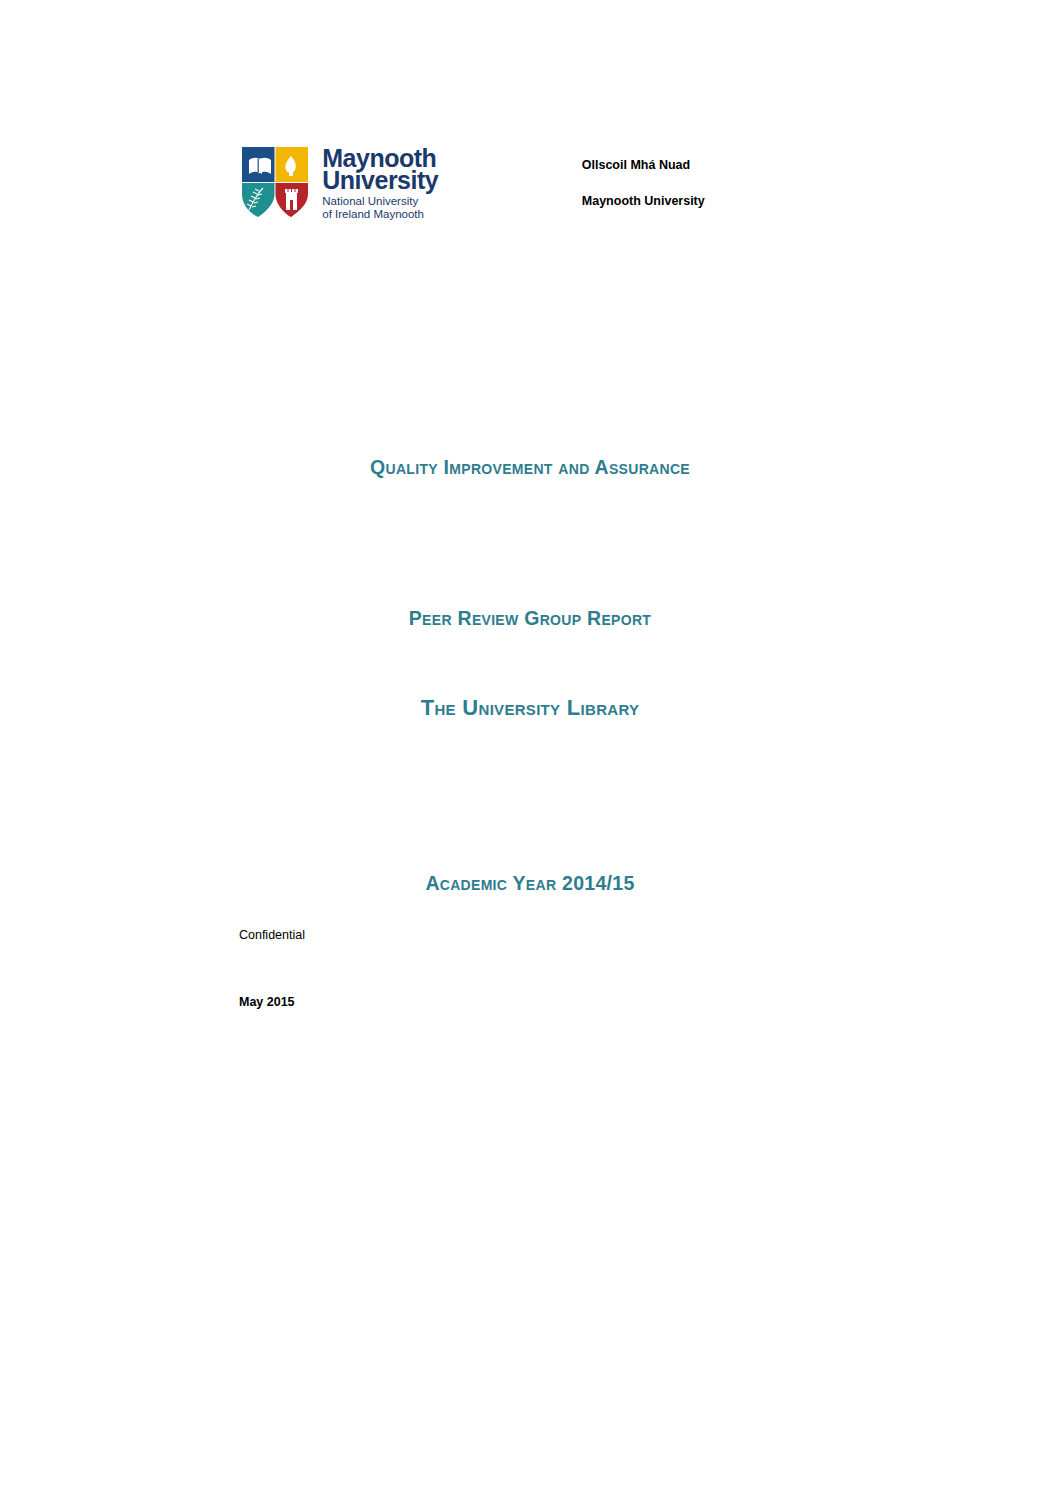Maynooth University National University
of Ireland Maynooth
Ollscoil Mhá Nuad
Maynooth University
Quality Improvement and Assurance
Peer Review Group Report
The University Library
Academic Year 2014/15
Confidential
May 2015